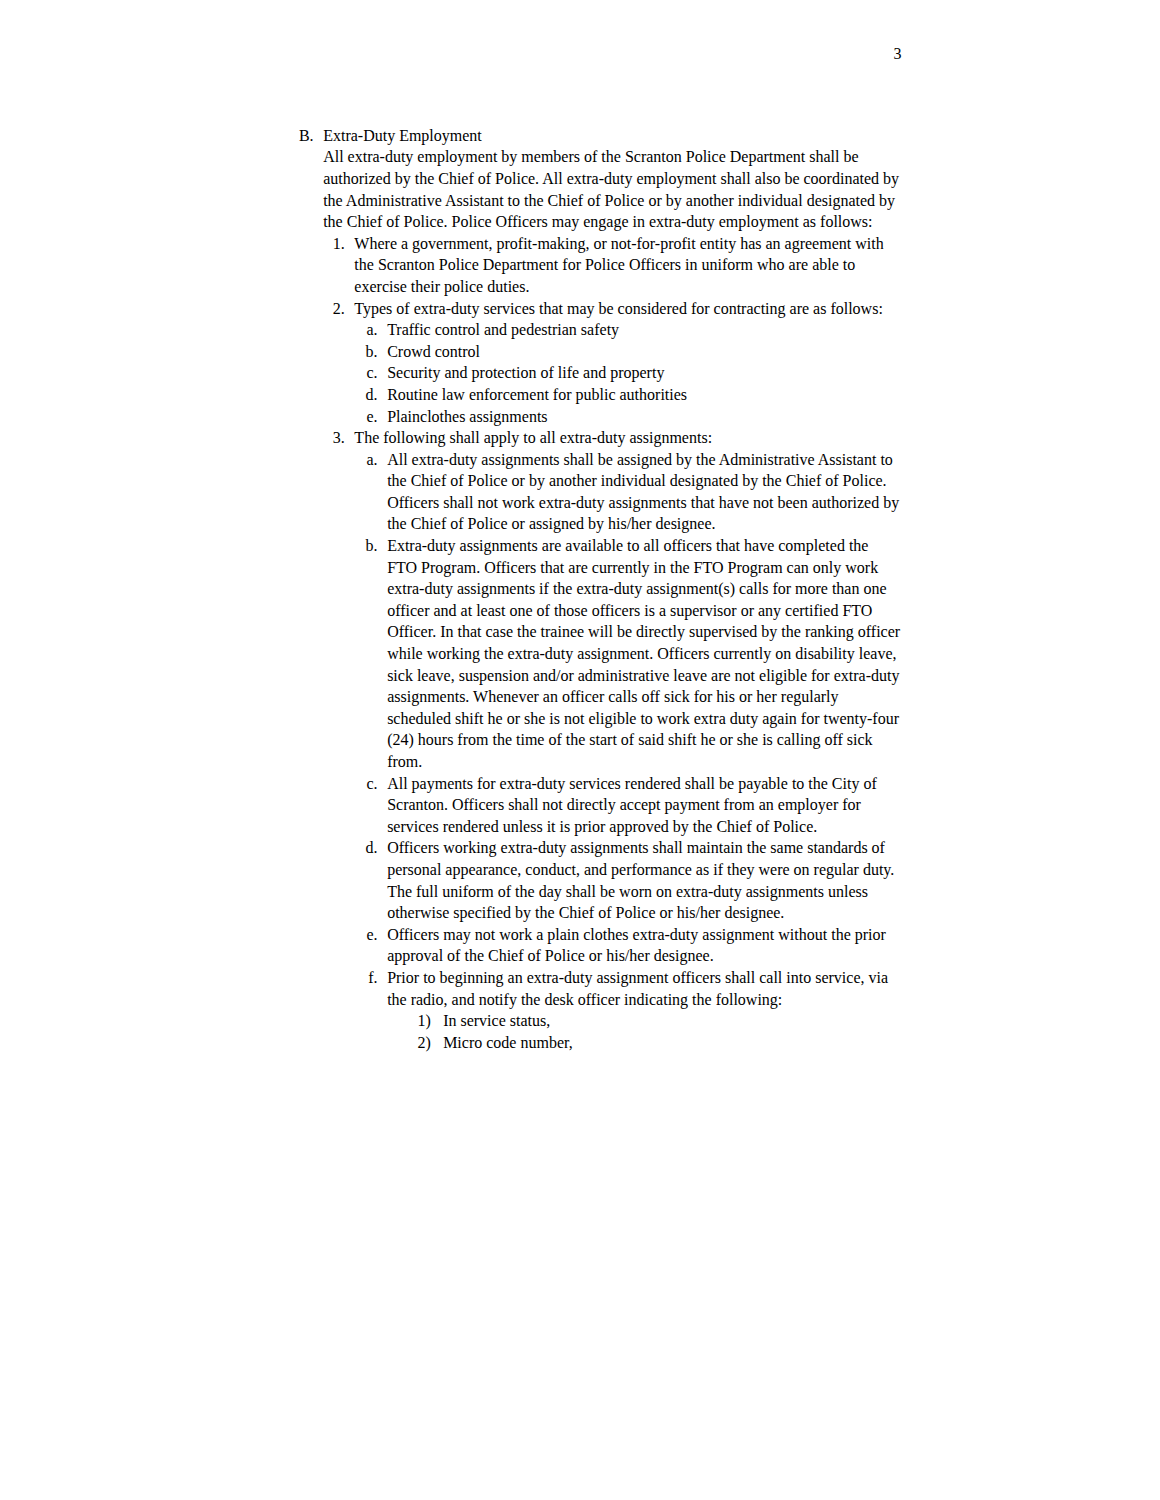3
Extra-Duty Employment
All extra-duty employment by members of the Scranton Police Department shall be authorized by the Chief of Police. All extra-duty employment shall also be coordinated by the Administrative Assistant to the Chief of Police or by another individual designated by the Chief of Police. Police Officers may engage in extra-duty employment as follows:
Where a government, profit-making, or not-for-profit entity has an agreement with the Scranton Police Department for Police Officers in uniform who are able to exercise their police duties.
Types of extra-duty services that may be considered for contracting are as follows:
Traffic control and pedestrian safety
Crowd control
Security and protection of life and property
Routine law enforcement for public authorities
Plainclothes assignments
The following shall apply to all extra-duty assignments:
All extra-duty assignments shall be assigned by the Administrative Assistant to the Chief of Police or by another individual designated by the Chief of Police. Officers shall not work extra-duty assignments that have not been authorized by the Chief of Police or assigned by his/her designee.
Extra-duty assignments are available to all officers that have completed the FTO Program. Officers that are currently in the FTO Program can only work extra-duty assignments if the extra-duty assignment(s) calls for more than one officer and at least one of those officers is a supervisor or any certified FTO Officer. In that case the trainee will be directly supervised by the ranking officer while working the extra-duty assignment. Officers currently on disability leave, sick leave, suspension and/or administrative leave are not eligible for extra-duty assignments. Whenever an officer calls off sick for his or her regularly scheduled shift he or she is not eligible to work extra duty again for twenty-four (24) hours from the time of the start of said shift he or she is calling off sick from.
All payments for extra-duty services rendered shall be payable to the City of Scranton. Officers shall not directly accept payment from an employer for services rendered unless it is prior approved by the Chief of Police.
Officers working extra-duty assignments shall maintain the same standards of personal appearance, conduct, and performance as if they were on regular duty. The full uniform of the day shall be worn on extra-duty assignments unless otherwise specified by the Chief of Police or his/her designee.
Officers may not work a plain clothes extra-duty assignment without the prior approval of the Chief of Police or his/her designee.
Prior to beginning an extra-duty assignment officers shall call into service, via the radio, and notify the desk officer indicating the following:
In service status,
Micro code number,